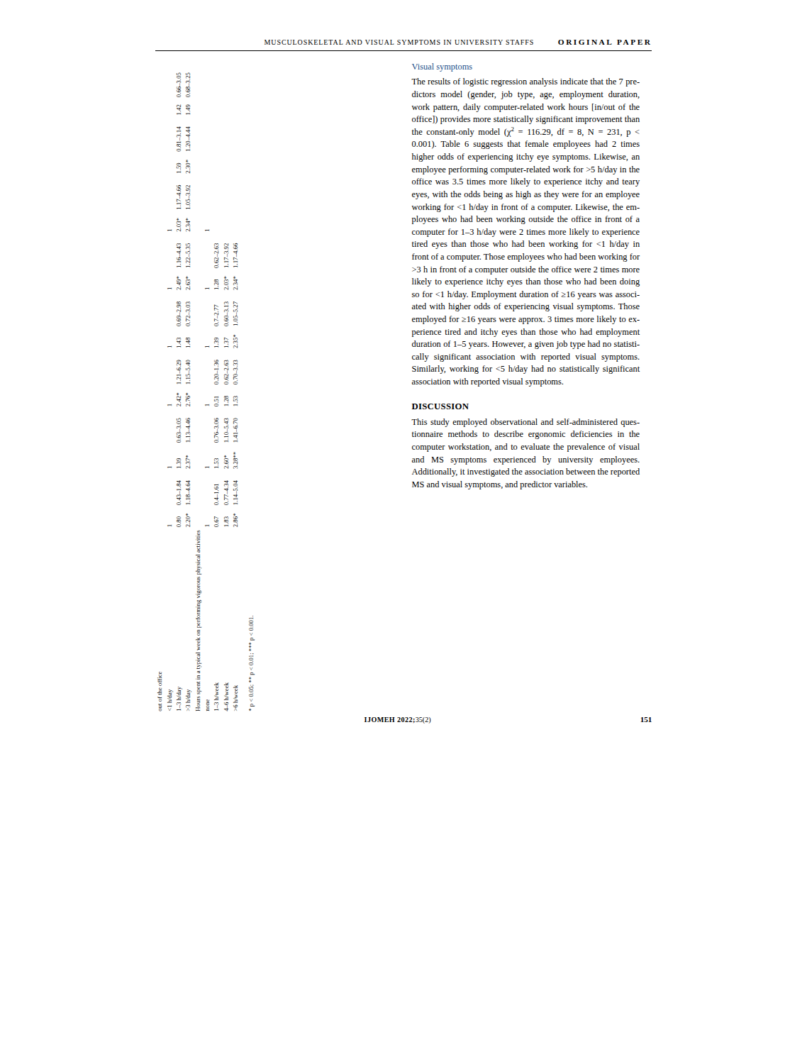Musculoskeletal and visual symptoms in university staffs Original paper
| out of the office | | | | | | | | | | | | |
| <1 h/day | 1 | | 1 | | 1 | | 1 | | 1 | | 1 | |
| 1–3 h/day | 0.80 | 0.43–1.84 | 1.39 | 0.63–3.05 | 2.42* | 1.21–6.29 | 1.43 | 0.69–2.98 | 2.49* | 1.16–4.43 | 2.03* | 1.17–4.66 | 1.59 | 0.81–3.14 | 1.42 | 0.66–3.05 |
| >3 h/day | 2.20* | 1.18–4.64 | 2.37* | 1.13–4.46 | 2.76* | 1.15–5.40 | 1.48 | 0.72–3.03 | 2.63* | 1.22–5.35 | 2.34* | 1.05–3.92 | 2.30* | 1.20–4.44 | 1.49 | 0.68–3.25 |
| Hours spent in a typical week on performing vigorous physical activities | | | | | | | | | | | | |
| none | 1 | | 1 | | 1 | | 1 | | 1 | | 1 | |
| 1–3 h/week | 0.67 | 0.4–1.61 | 1.53 | 0.76–3.06 | 0.51 | 0.20–1.36 | 1.39 | 0.7–2.77 | 1.28 | 0.62–2.63 |
| 4–6 h/week | 1.83 | 0.77–4.34 | 2.60* | 1.10–5.43 | 1.28 | 0.62–2.63 | 1.37 | 0.60–3.13 | 2.03* | 1.17–3.92 |
| >6 h/week | 2.86* | 1.14–5.04 | 3.28** | 1.41–6.70 | 1.53 | 0.70–3.33 | 2.35* | 1.05–5.27 | 2.34* | 1.17–4.66 |
* p < 0.05; ** p < 0.01; *** p < 0.001.
Visual symptoms
The results of logistic regression analysis indicate that the 7 predictors model (gender, job type, age, employment duration, work pattern, daily computer-related work hours [in/out of the office]) provides more statistically significant improvement than the constant-only model (χ2 = 116.29, df = 8, N = 231, p < 0.001). Table 6 suggests that female employees had 2 times higher odds of experiencing itchy eye symptoms. Likewise, an employee performing computer-related work for >5 h/day in the office was 3.5 times more likely to experience itchy and teary eyes, with the odds being as high as they were for an employee working for <1 h/day in front of a computer. Likewise, the employees who had been working outside the office in front of a computer for 1–3 h/day were 2 times more likely to experience tired eyes than those who had been working for <1 h/day in front of a computer. Those employees who had been working for >3 h in front of a computer outside the office were 2 times more likely to experience itchy eyes than those who had been doing so for <1 h/day. Employment duration of ≥16 years was associated with higher odds of experiencing visual symptoms. Those employed for ≥16 years were approx. 3 times more likely to experience tired and itchy eyes than those who had employment duration of 1–5 years. However, a given job type had no statistically significant association with reported visual symptoms. Similarly, working for <5 h/day had no statistically significant association with reported visual symptoms.
DISCUSSION
This study employed observational and self-administered questionnaire methods to describe ergonomic deficiencies in the computer workstation, and to evaluate the prevalence of visual and MS symptoms experienced by university employees. Additionally, it investigated the association between the reported MS and visual symptoms, and predictor variables.
IJOMEH 2022; 35(2) 151